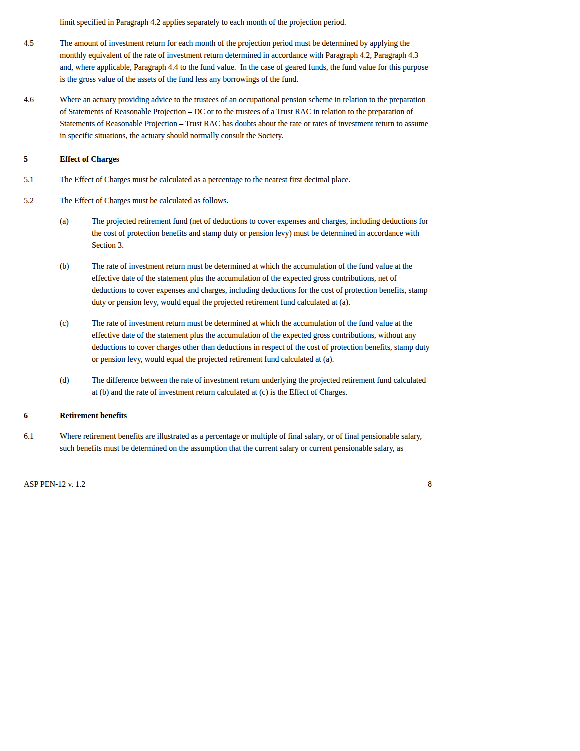limit specified in Paragraph 4.2 applies separately to each month of the projection period.
4.5
The amount of investment return for each month of the projection period must be determined by applying the monthly equivalent of the rate of investment return determined in accordance with Paragraph 4.2, Paragraph 4.3 and, where applicable, Paragraph 4.4 to the fund value. In the case of geared funds, the fund value for this purpose is the gross value of the assets of the fund less any borrowings of the fund.
4.6
Where an actuary providing advice to the trustees of an occupational pension scheme in relation to the preparation of Statements of Reasonable Projection – DC or to the trustees of a Trust RAC in relation to the preparation of Statements of Reasonable Projection – Trust RAC has doubts about the rate or rates of investment return to assume in specific situations, the actuary should normally consult the Society.
5 Effect of Charges
5.1
The Effect of Charges must be calculated as a percentage to the nearest first decimal place.
5.2
The Effect of Charges must be calculated as follows.
(a)
The projected retirement fund (net of deductions to cover expenses and charges, including deductions for the cost of protection benefits and stamp duty or pension levy) must be determined in accordance with Section 3.
(b)
The rate of investment return must be determined at which the accumulation of the fund value at the effective date of the statement plus the accumulation of the expected gross contributions, net of deductions to cover expenses and charges, including deductions for the cost of protection benefits, stamp duty or pension levy, would equal the projected retirement fund calculated at (a).
(c)
The rate of investment return must be determined at which the accumulation of the fund value at the effective date of the statement plus the accumulation of the expected gross contributions, without any deductions to cover charges other than deductions in respect of the cost of protection benefits, stamp duty or pension levy, would equal the projected retirement fund calculated at (a).
(d)
The difference between the rate of investment return underlying the projected retirement fund calculated at (b) and the rate of investment return calculated at (c) is the Effect of Charges.
6 Retirement benefits
6.1
Where retirement benefits are illustrated as a percentage or multiple of final salary, or of final pensionable salary, such benefits must be determined on the assumption that the current salary or current pensionable salary, as
ASP PEN-12 v. 1.2 8